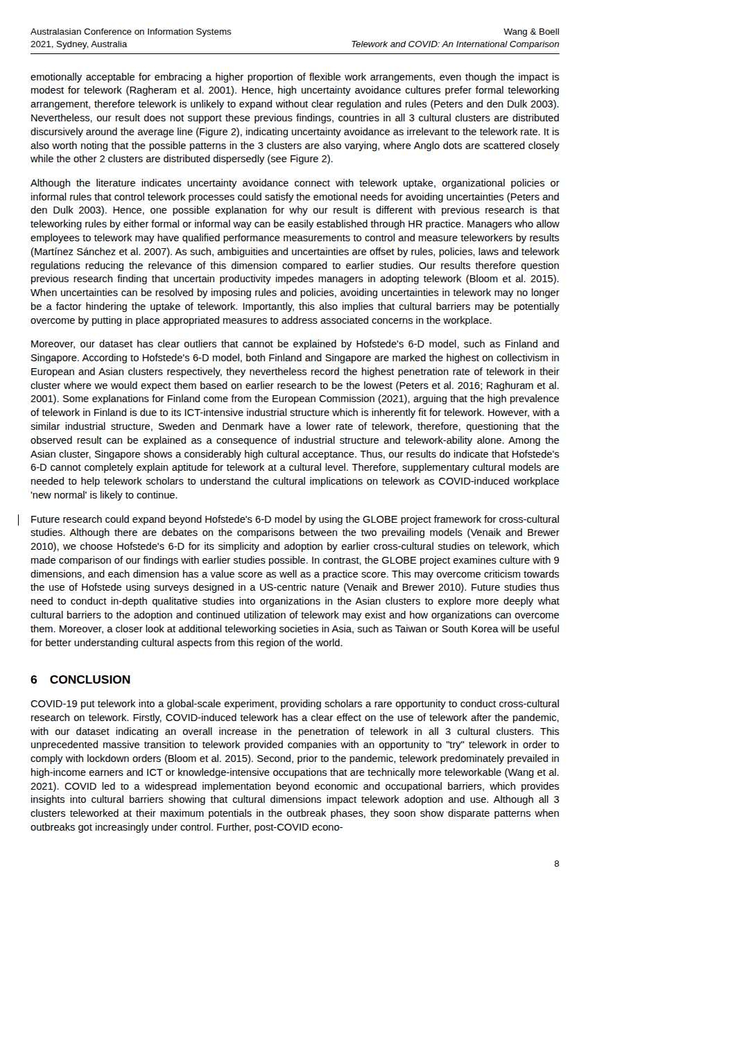Australasian Conference on Information Systems
2021, Sydney, Australia
Wang & Boell
Telework and COVID: An International Comparison
emotionally acceptable for embracing a higher proportion of flexible work arrangements, even though the impact is modest for telework (Ragheram et al. 2001). Hence, high uncertainty avoidance cultures prefer formal teleworking arrangement, therefore telework is unlikely to expand without clear regulation and rules (Peters and den Dulk 2003). Nevertheless, our result does not support these previous findings, countries in all 3 cultural clusters are distributed discursively around the average line (Figure 2), indicating uncertainty avoidance as irrelevant to the telework rate. It is also worth noting that the possible patterns in the 3 clusters are also varying, where Anglo dots are scattered closely while the other 2 clusters are distributed dispersedly (see Figure 2).
Although the literature indicates uncertainty avoidance connect with telework uptake, organizational policies or informal rules that control telework processes could satisfy the emotional needs for avoiding uncertainties (Peters and den Dulk 2003). Hence, one possible explanation for why our result is different with previous research is that teleworking rules by either formal or informal way can be easily established through HR practice. Managers who allow employees to telework may have qualified performance measurements to control and measure teleworkers by results (Martínez Sánchez et al. 2007). As such, ambiguities and uncertainties are offset by rules, policies, laws and telework regulations reducing the relevance of this dimension compared to earlier studies. Our results therefore question previous research finding that uncertain productivity impedes managers in adopting telework (Bloom et al. 2015). When uncertainties can be resolved by imposing rules and policies, avoiding uncertainties in telework may no longer be a factor hindering the uptake of telework. Importantly, this also implies that cultural barriers may be potentially overcome by putting in place appropriated measures to address associated concerns in the workplace.
Moreover, our dataset has clear outliers that cannot be explained by Hofstede's 6-D model, such as Finland and Singapore. According to Hofstede's 6-D model, both Finland and Singapore are marked the highest on collectivism in European and Asian clusters respectively, they nevertheless record the highest penetration rate of telework in their cluster where we would expect them based on earlier research to be the lowest (Peters et al. 2016; Raghuram et al. 2001). Some explanations for Finland come from the European Commission (2021), arguing that the high prevalence of telework in Finland is due to its ICT-intensive industrial structure which is inherently fit for telework. However, with a similar industrial structure, Sweden and Denmark have a lower rate of telework, therefore, questioning that the observed result can be explained as a consequence of industrial structure and telework-ability alone. Among the Asian cluster, Singapore shows a considerably high cultural acceptance. Thus, our results do indicate that Hofstede's 6-D cannot completely explain aptitude for telework at a cultural level. Therefore, supplementary cultural models are needed to help telework scholars to understand the cultural implications on telework as COVID-induced workplace 'new normal' is likely to continue.
Future research could expand beyond Hofstede's 6-D model by using the GLOBE project framework for cross-cultural studies. Although there are debates on the comparisons between the two prevailing models (Venaik and Brewer 2010), we choose Hofstede's 6-D for its simplicity and adoption by earlier cross-cultural studies on telework, which made comparison of our findings with earlier studies possible. In contrast, the GLOBE project examines culture with 9 dimensions, and each dimension has a value score as well as a practice score. This may overcome criticism towards the use of Hofstede using surveys designed in a US-centric nature (Venaik and Brewer 2010). Future studies thus need to conduct in-depth qualitative studies into organizations in the Asian clusters to explore more deeply what cultural barriers to the adoption and continued utilization of telework may exist and how organizations can overcome them. Moreover, a closer look at additional teleworking societies in Asia, such as Taiwan or South Korea will be useful for better understanding cultural aspects from this region of the world.
6 CONCLUSION
COVID-19 put telework into a global-scale experiment, providing scholars a rare opportunity to conduct cross-cultural research on telework. Firstly, COVID-induced telework has a clear effect on the use of telework after the pandemic, with our dataset indicating an overall increase in the penetration of telework in all 3 cultural clusters. This unprecedented massive transition to telework provided companies with an opportunity to "try" telework in order to comply with lockdown orders (Bloom et al. 2015). Second, prior to the pandemic, telework predominately prevailed in high-income earners and ICT or knowledge-intensive occupations that are technically more teleworkable (Wang et al. 2021). COVID led to a widespread implementation beyond economic and occupational barriers, which provides insights into cultural barriers showing that cultural dimensions impact telework adoption and use. Although all 3 clusters teleworked at their maximum potentials in the outbreak phases, they soon show disparate patterns when outbreaks got increasingly under control. Further, post-COVID econo-
8